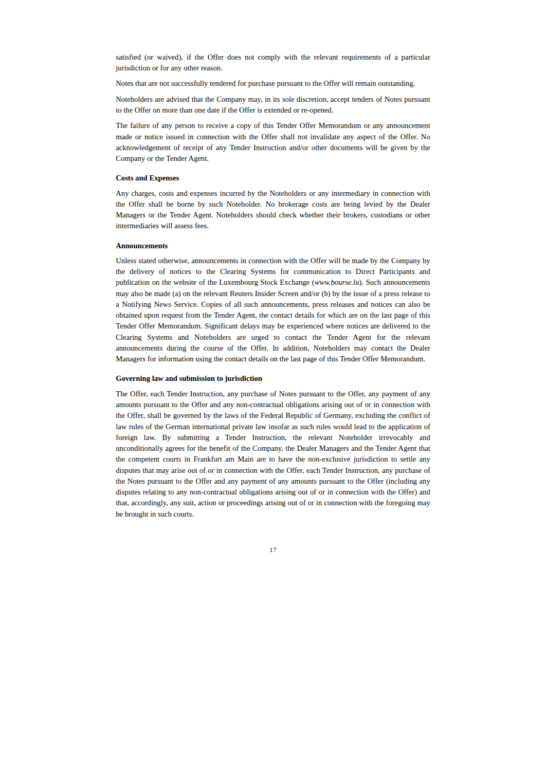satisfied (or waived), if the Offer does not comply with the relevant requirements of a particular jurisdiction or for any other reason.
Notes that are not successfully tendered for purchase pursuant to the Offer will remain outstanding.
Noteholders are advised that the Company may, in its sole discretion, accept tenders of Notes pursuant to the Offer on more than one date if the Offer is extended or re-opened.
The failure of any person to receive a copy of this Tender Offer Memorandum or any announcement made or notice issued in connection with the Offer shall not invalidate any aspect of the Offer. No acknowledgement of receipt of any Tender Instruction and/or other documents will be given by the Company or the Tender Agent.
Costs and Expenses
Any charges, costs and expenses incurred by the Noteholders or any intermediary in connection with the Offer shall be borne by such Noteholder. No brokerage costs are being levied by the Dealer Managers or the Tender Agent. Noteholders should check whether their brokers, custodians or other intermediaries will assess fees.
Announcements
Unless stated otherwise, announcements in connection with the Offer will be made by the Company by the delivery of notices to the Clearing Systems for communication to Direct Participants and publication on the website of the Luxembourg Stock Exchange (www.bourse.lu). Such announcements may also be made (a) on the relevant Reuters Insider Screen and/or (b) by the issue of a press release to a Notifying News Service. Copies of all such announcements, press releases and notices can also be obtained upon request from the Tender Agent, the contact details for which are on the last page of this Tender Offer Memorandum. Significant delays may be experienced where notices are delivered to the Clearing Systems and Noteholders are urged to contact the Tender Agent for the relevant announcements during the course of the Offer. In addition, Noteholders may contact the Dealer Managers for information using the contact details on the last page of this Tender Offer Memorandum.
Governing law and submission to jurisdiction
The Offer, each Tender Instruction, any purchase of Notes pursuant to the Offer, any payment of any amounts pursuant to the Offer and any non-contractual obligations arising out of or in connection with the Offer, shall be governed by the laws of the Federal Republic of Germany, excluding the conflict of law rules of the German international private law insofar as such rules would lead to the application of foreign law. By submitting a Tender Instruction, the relevant Noteholder irrevocably and unconditionally agrees for the benefit of the Company, the Dealer Managers and the Tender Agent that the competent courts in Frankfurt am Main are to have the non-exclusive jurisdiction to settle any disputes that may arise out of or in connection with the Offer, each Tender Instruction, any purchase of the Notes pursuant to the Offer and any payment of any amounts pursuant to the Offer (including any disputes relating to any non-contractual obligations arising out of or in connection with the Offer) and that, accordingly, any suit, action or proceedings arising out of or in connection with the foregoing may be brought in such courts.
17